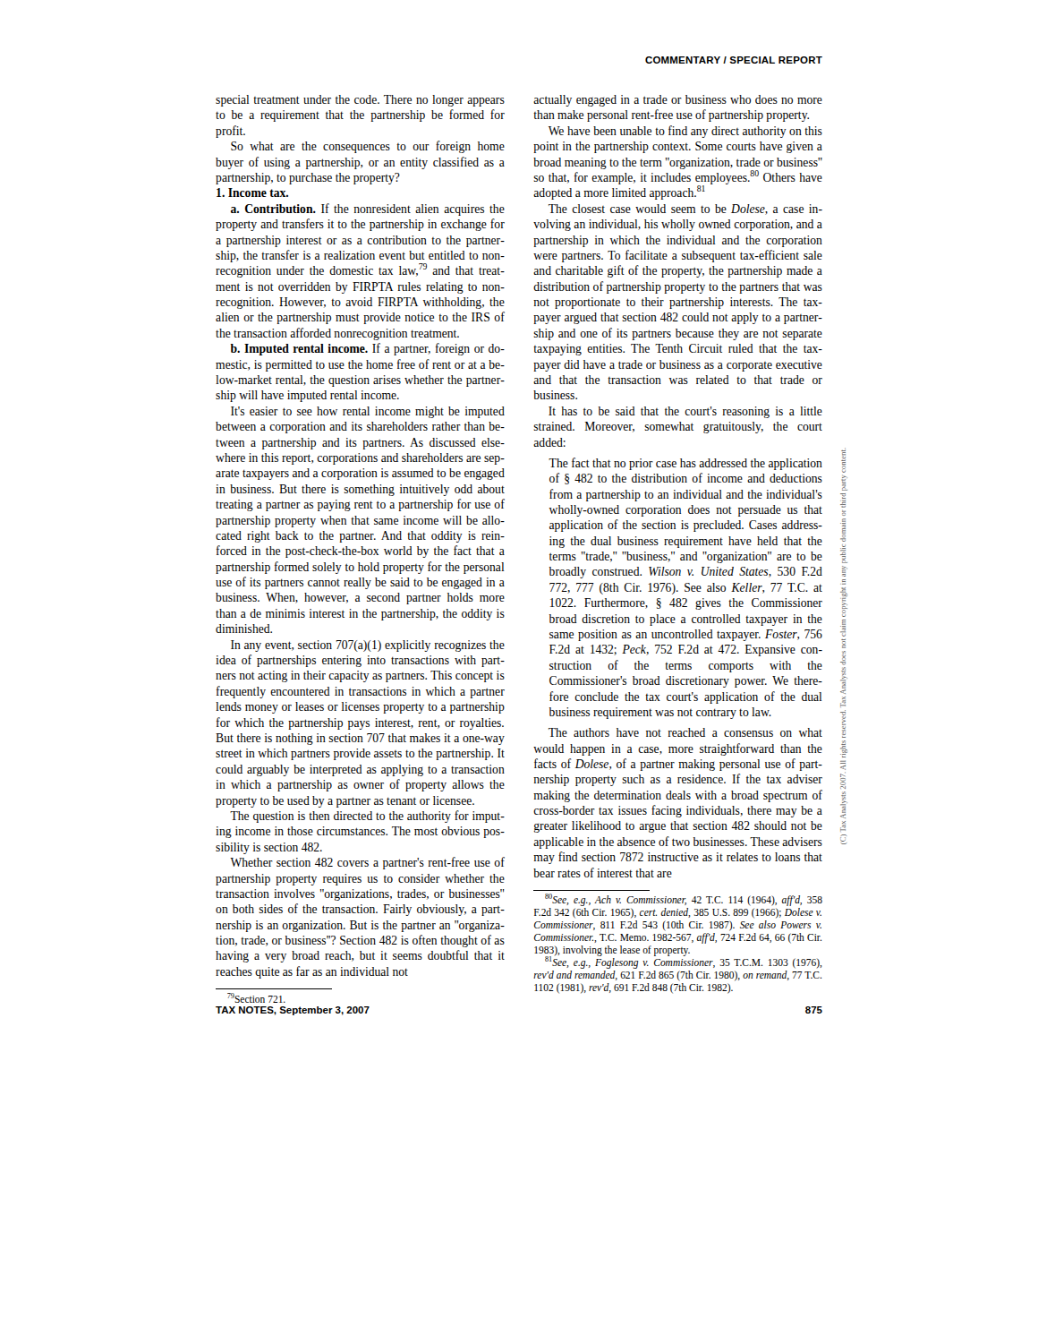(C) Tax Analysts 2007. All rights reserved. Tax Analysts does not claim copyright in any public domain or third party content.
COMMENTARY / SPECIAL REPORT
special treatment under the code. There no longer appears to be a requirement that the partnership be formed for profit.
So what are the consequences to our foreign home buyer of using a partnership, or an entity classified as a partnership, to purchase the property?
1. Income tax.
a. Contribution. If the nonresident alien acquires the property and transfers it to the partnership in exchange for a partnership interest or as a contribution to the partnership, the transfer is a realization event but entitled to nonrecognition under the domestic tax law,79 and that treatment is not overridden by FIRPTA rules relating to nonrecognition. However, to avoid FIRPTA withholding, the alien or the partnership must provide notice to the IRS of the transaction afforded nonrecognition treatment.
b. Imputed rental income. If a partner, foreign or domestic, is permitted to use the home free of rent or at a below-market rental, the question arises whether the partnership will have imputed rental income.
It's easier to see how rental income might be imputed between a corporation and its shareholders rather than between a partnership and its partners. As discussed elsewhere in this report, corporations and shareholders are separate taxpayers and a corporation is assumed to be engaged in business. But there is something intuitively odd about treating a partner as paying rent to a partnership for use of partnership property when that same income will be allocated right back to the partner. And that oddity is reinforced in the post-check-the-box world by the fact that a partnership formed solely to hold property for the personal use of its partners cannot really be said to be engaged in a business. When, however, a second partner holds more than a de minimis interest in the partnership, the oddity is diminished.
In any event, section 707(a)(1) explicitly recognizes the idea of partnerships entering into transactions with partners not acting in their capacity as partners. This concept is frequently encountered in transactions in which a partner lends money or leases or licenses property to a partnership for which the partnership pays interest, rent, or royalties. But there is nothing in section 707 that makes it a one-way street in which partners provide assets to the partnership. It could arguably be interpreted as applying to a transaction in which a partnership as owner of property allows the property to be used by a partner as tenant or licensee.
The question is then directed to the authority for imputing income in those circumstances. The most obvious possibility is section 482.
Whether section 482 covers a partner's rent-free use of partnership property requires us to consider whether the transaction involves ''organizations, trades, or businesses'' on both sides of the transaction. Fairly obviously, a partnership is an organization. But is the partner an ''organization, trade, or business''? Section 482 is often thought of as having a very broad reach, but it seems doubtful that it reaches quite as far as an individual not
79Section 721.
actually engaged in a trade or business who does no more than make personal rent-free use of partnership property.
We have been unable to find any direct authority on this point in the partnership context. Some courts have given a broad meaning to the term ''organization, trade or business'' so that, for example, it includes employees.80 Others have adopted a more limited approach.81
The closest case would seem to be Dolese, a case involving an individual, his wholly owned corporation, and a partnership in which the individual and the corporation were partners. To facilitate a subsequent tax-efficient sale and charitable gift of the property, the partnership made a distribution of partnership property to the partners that was not proportionate to their partnership interests. The taxpayer argued that section 482 could not apply to a partnership and one of its partners because they are not separate taxpaying entities. The Tenth Circuit ruled that the taxpayer did have a trade or business as a corporate executive and that the transaction was related to that trade or business.
It has to be said that the court's reasoning is a little strained. Moreover, somewhat gratuitously, the court added:
The fact that no prior case has addressed the application of § 482 to the distribution of income and deductions from a partnership to an individual and the individual's wholly-owned corporation does not persuade us that application of the section is precluded. Cases addressing the dual business requirement have held that the terms ''trade,'' ''business,'' and ''organization'' are to be broadly construed. Wilson v. United States, 530 F.2d 772, 777 (8th Cir. 1976). See also Keller, 77 T.C. at 1022. Furthermore, § 482 gives the Commissioner broad discretion to place a controlled taxpayer in the same position as an uncontrolled taxpayer. Foster, 756 F.2d at 1432; Peck, 752 F.2d at 472. Expansive construction of the terms comports with the Commissioner's broad discretionary power. We therefore conclude the tax court's application of the dual business requirement was not contrary to law.
The authors have not reached a consensus on what would happen in a case, more straightforward than the facts of Dolese, of a partner making personal use of partnership property such as a residence. If the tax adviser making the determination deals with a broad spectrum of cross-border tax issues facing individuals, there may be a greater likelihood to argue that section 482 should not be applicable in the absence of two businesses. These advisers may find section 7872 instructive as it relates to loans that bear rates of interest that are
80See, e.g., Ach v. Commissioner, 42 T.C. 114 (1964), aff'd, 358 F.2d 342 (6th Cir. 1965), cert. denied, 385 U.S. 899 (1966); Dolese v. Commissioner, 811 F.2d 543 (10th Cir. 1987). See also Powers v. Commissioner., T.C. Memo. 1982-567, aff'd, 724 F.2d 64, 66 (7th Cir. 1983), involving the lease of property.
81See, e.g., Foglesong v. Commissioner, 35 T.C.M. 1303 (1976), rev'd and remanded, 621 F.2d 865 (7th Cir. 1980), on remand, 77 T.C. 1102 (1981), rev'd, 691 F.2d 848 (7th Cir. 1982).
TAX NOTES, September 3, 2007 875